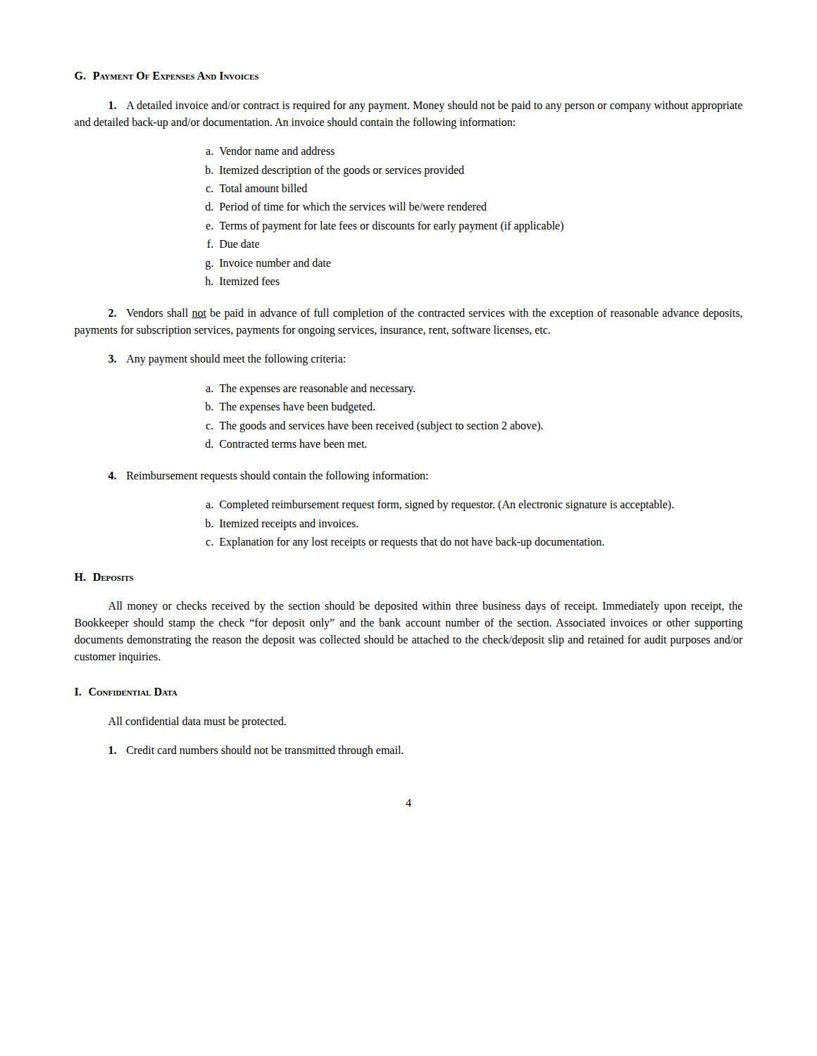G. Payment Of Expenses And Invoices
1. A detailed invoice and/or contract is required for any payment. Money should not be paid to any person or company without appropriate and detailed back-up and/or documentation. An invoice should contain the following information:
Vendor name and address
Itemized description of the goods or services provided
Total amount billed
Period of time for which the services will be/were rendered
Terms of payment for late fees or discounts for early payment (if applicable)
Due date
Invoice number and date
Itemized fees
2. Vendors shall not be paid in advance of full completion of the contracted services with the exception of reasonable advance deposits, payments for subscription services, payments for ongoing services, insurance, rent, software licenses, etc.
3. Any payment should meet the following criteria:
The expenses are reasonable and necessary.
The expenses have been budgeted.
The goods and services have been received (subject to section 2 above).
Contracted terms have been met.
4. Reimbursement requests should contain the following information:
Completed reimbursement request form, signed by requestor. (An electronic signature is acceptable).
Itemized receipts and invoices.
Explanation for any lost receipts or requests that do not have back-up documentation.
H. Deposits
All money or checks received by the section should be deposited within three business days of receipt. Immediately upon receipt, the Bookkeeper should stamp the check “for deposit only” and the bank account number of the section. Associated invoices or other supporting documents demonstrating the reason the deposit was collected should be attached to the check/deposit slip and retained for audit purposes and/or customer inquiries.
I. Confidential Data
All confidential data must be protected.
1. Credit card numbers should not be transmitted through email.
4